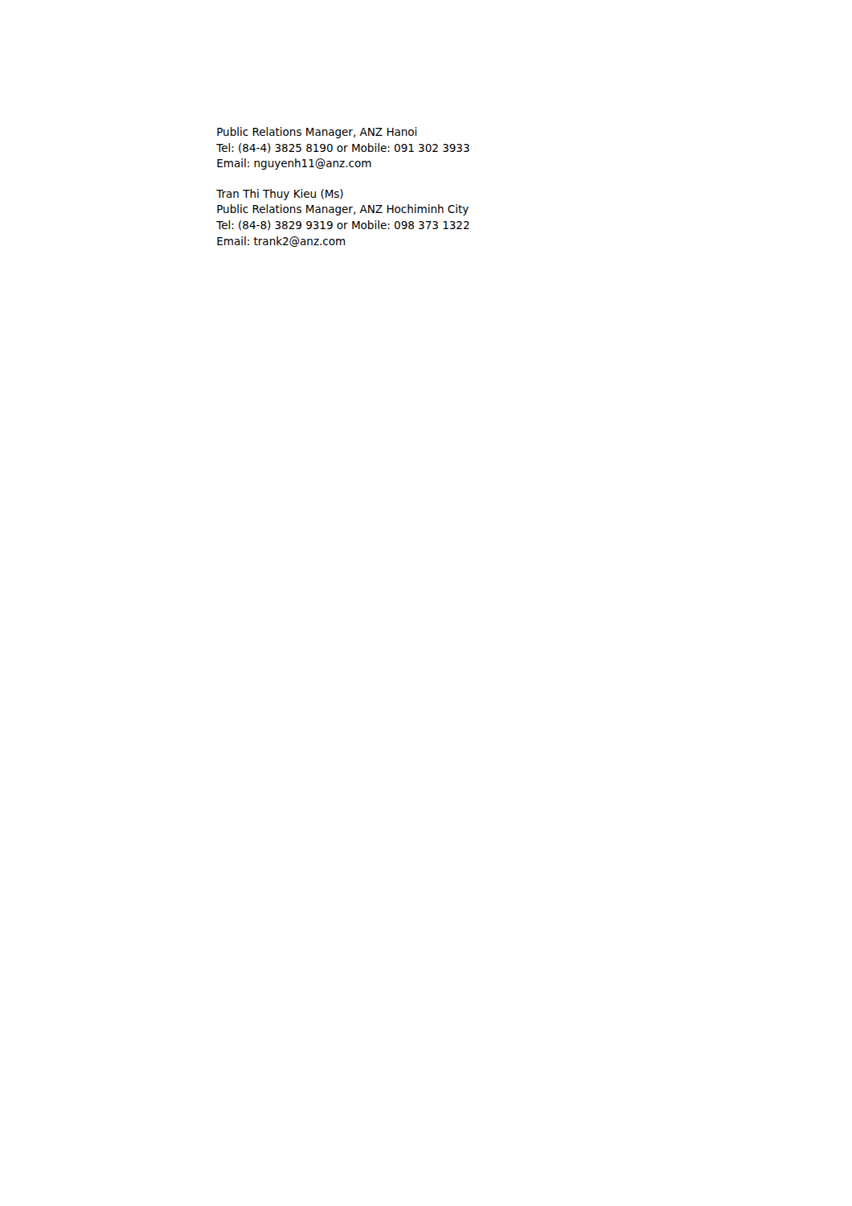Public Relations Manager, ANZ Hanoi
Tel: (84-4) 3825 8190 or Mobile: 091 302 3933
Email: nguyenh11@anz.com
Tran Thi Thuy Kieu (Ms)
Public Relations Manager, ANZ Hochiminh City
Tel: (84-8) 3829 9319 or Mobile: 098 373 1322
Email: trank2@anz.com